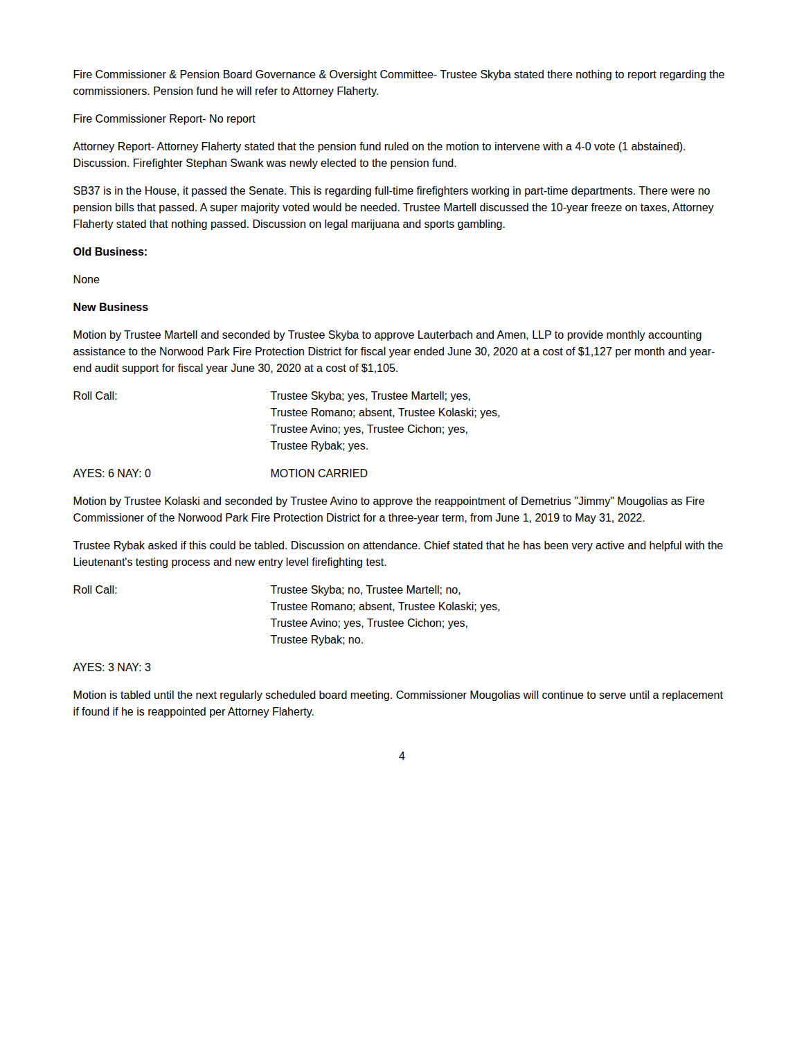Fire Commissioner & Pension Board Governance & Oversight Committee- Trustee Skyba stated there nothing to report regarding the commissioners. Pension fund he will refer to Attorney Flaherty.
Fire Commissioner Report- No report
Attorney Report- Attorney Flaherty stated that the pension fund ruled on the motion to intervene with a 4-0 vote (1 abstained). Discussion. Firefighter Stephan Swank was newly elected to the pension fund.
SB37 is in the House, it passed the Senate. This is regarding full-time firefighters working in part-time departments. There were no pension bills that passed. A super majority voted would be needed. Trustee Martell discussed the 10-year freeze on taxes, Attorney Flaherty stated that nothing passed. Discussion on legal marijuana and sports gambling.
Old Business:
None
New Business
Motion by Trustee Martell and seconded by Trustee Skyba to approve Lauterbach and Amen, LLP to provide monthly accounting assistance to the Norwood Park Fire Protection District for fiscal year ended June 30, 2020 at a cost of $1,127 per month and year-end audit support for fiscal year June 30, 2020 at a cost of $1,105.
Roll Call:
Trustee Skyba; yes, Trustee Martell; yes,
Trustee Romano; absent, Trustee Kolaski; yes,
Trustee Avino; yes, Trustee Cichon; yes,
Trustee Rybak; yes.
AYES: 6 NAY: 0
MOTION CARRIED
Motion by Trustee Kolaski and seconded by Trustee Avino to approve the reappointment of Demetrius "Jimmy" Mougolias as Fire Commissioner of the Norwood Park Fire Protection District for a three-year term, from June 1, 2019 to May 31, 2022.
Trustee Rybak asked if this could be tabled. Discussion on attendance. Chief stated that he has been very active and helpful with the Lieutenant's testing process and new entry level firefighting test.
Roll Call:
Trustee Skyba; no, Trustee Martell; no,
Trustee Romano; absent, Trustee Kolaski; yes,
Trustee Avino; yes, Trustee Cichon; yes,
Trustee Rybak; no.
AYES: 3 NAY: 3
Motion is tabled until the next regularly scheduled board meeting. Commissioner Mougolias will continue to serve until a replacement if found if he is reappointed per Attorney Flaherty.
4